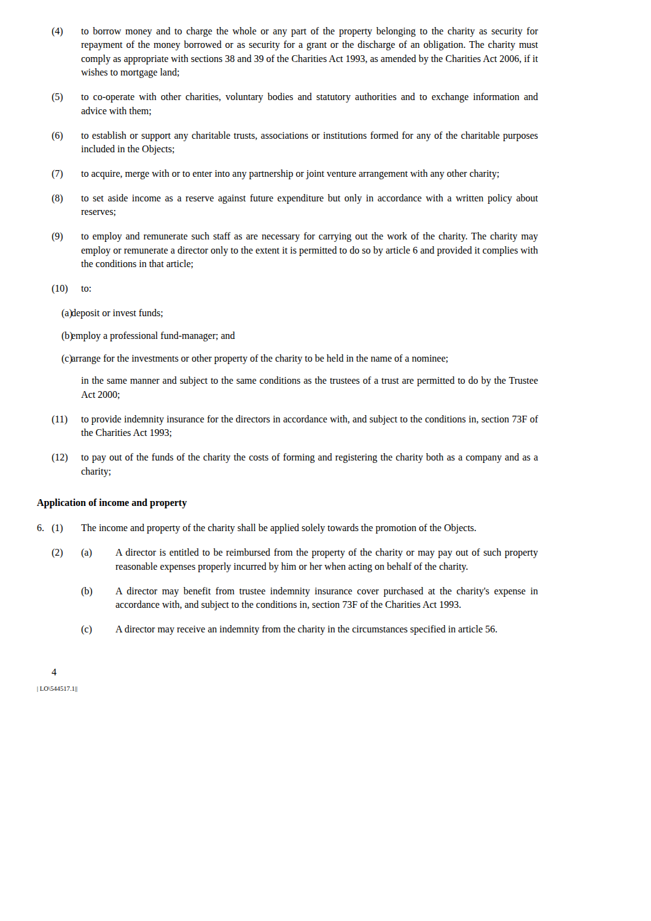(4)
to borrow money and to charge the whole or any part of the property belonging to the charity as security for repayment of the money borrowed or as security for a grant or the discharge of an obligation. The charity must comply as appropriate with sections 38 and 39 of the Charities Act 1993, as amended by the Charities Act 2006, if it wishes to mortgage land;
(5)
to co-operate with other charities, voluntary bodies and statutory authorities and to exchange information and advice with them;
(6)
to establish or support any charitable trusts, associations or institutions formed for any of the charitable purposes included in the Objects;
(7)
to acquire, merge with or to enter into any partnership or joint venture arrangement with any other charity;
(8)
to set aside income as a reserve against future expenditure but only in accordance with a written policy about reserves;
(9)
to employ and remunerate such staff as are necessary for carrying out the work of the charity. The charity may employ or remunerate a director only to the extent it is permitted to do so by article 6 and provided it complies with the conditions in that article;
(10)
to:
(a)
deposit or invest funds;
(b)
employ a professional fund-manager; and
(c)
arrange for the investments or other property of the charity to be held in the name of a nominee;
in the same manner and subject to the same conditions as the trustees of a trust are permitted to do by the Trustee Act 2000;
(11)
to provide indemnity insurance for the directors in accordance with, and subject to the conditions in, section 73F of the Charities Act 1993;
(12)
to pay out of the funds of the charity the costs of forming and registering the charity both as a company and as a charity;
Application of income and property
6.
(1)
The income and property of the charity shall be applied solely towards the promotion of the Objects.
(2)
(a)
A director is entitled to be reimbursed from the property of the charity or may pay out of such property reasonable expenses properly incurred by him or her when acting on behalf of the charity.
(b)
A director may benefit from trustee indemnity insurance cover purchased at the charity's expense in accordance with, and subject to the conditions in, section 73F of the Charities Act 1993.
(c)
A director may receive an indemnity from the charity in the circumstances specified in article 56.
4
| LO\544517.1||